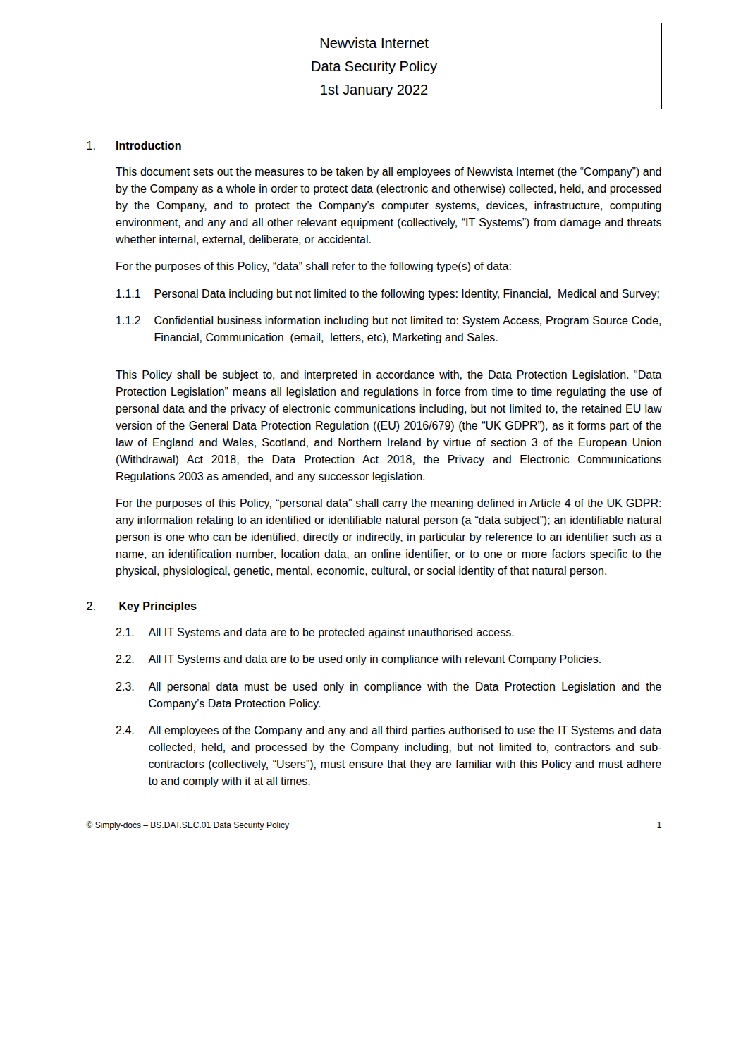Newvista Internet
Data Security Policy
1st January 2022
1.
Introduction
This document sets out the measures to be taken by all employees of Newvista Internet (the “Company”) and by the Company as a whole in order to protect data (electronic and otherwise) collected, held, and processed by the Company, and to protect the Company’s computer systems, devices, infrastructure, computing environment, and any and all other relevant equipment (collectively, “IT Systems”) from damage and threats whether internal, external, deliberate, or accidental.
For the purposes of this Policy, “data” shall refer to the following type(s) of data:
1.1.1 Personal Data including but not limited to the following types: Identity, Financial, Medical and Survey;
1.1.2 Confidential business information including but not limited to: System Access, Program Source Code, Financial, Communication (email, letters, etc), Marketing and Sales.
This Policy shall be subject to, and interpreted in accordance with, the Data Protection Legislation. “Data Protection Legislation” means all legislation and regulations in force from time to time regulating the use of personal data and the privacy of electronic communications including, but not limited to, the retained EU law version of the General Data Protection Regulation ((EU) 2016/679) (the “UK GDPR”), as it forms part of the law of England and Wales, Scotland, and Northern Ireland by virtue of section 3 of the European Union (Withdrawal) Act 2018, the Data Protection Act 2018, the Privacy and Electronic Communications Regulations 2003 as amended, and any successor legislation.
For the purposes of this Policy, “personal data” shall carry the meaning defined in Article 4 of the UK GDPR: any information relating to an identified or identifiable natural person (a “data subject”); an identifiable natural person is one who can be identified, directly or indirectly, in particular by reference to an identifier such as a name, an identification number, location data, an online identifier, or to one or more factors specific to the physical, physiological, genetic, mental, economic, cultural, or social identity of that natural person.
2.
Key Principles
2.1. All IT Systems and data are to be protected against unauthorised access.
2.2. All IT Systems and data are to be used only in compliance with relevant Company Policies.
2.3. All personal data must be used only in compliance with the Data Protection Legislation and the Company’s Data Protection Policy.
2.4. All employees of the Company and any and all third parties authorised to use the IT Systems and data collected, held, and processed by the Company including, but not limited to, contractors and sub-contractors (collectively, “Users”), must ensure that they are familiar with this Policy and must adhere to and comply with it at all times.
© Simply-docs – BS.DAT.SEC.01 Data Security Policy 1